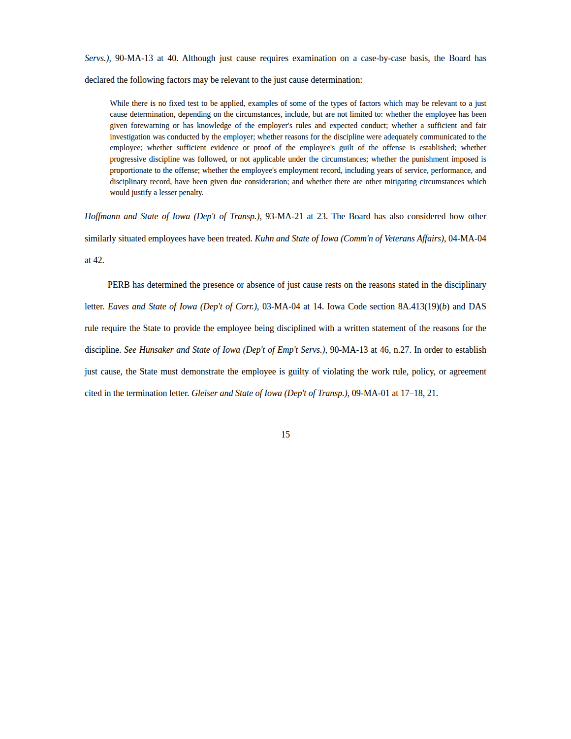Servs.), 90-MA-13 at 40. Although just cause requires examination on a case-by-case basis, the Board has declared the following factors may be relevant to the just cause determination:
While there is no fixed test to be applied, examples of some of the types of factors which may be relevant to a just cause determination, depending on the circumstances, include, but are not limited to: whether the employee has been given forewarning or has knowledge of the employer's rules and expected conduct; whether a sufficient and fair investigation was conducted by the employer; whether reasons for the discipline were adequately communicated to the employee; whether sufficient evidence or proof of the employee's guilt of the offense is established; whether progressive discipline was followed, or not applicable under the circumstances; whether the punishment imposed is proportionate to the offense; whether the employee's employment record, including years of service, performance, and disciplinary record, have been given due consideration; and whether there are other mitigating circumstances which would justify a lesser penalty.
Hoffmann and State of Iowa (Dep't of Transp.), 93-MA-21 at 23. The Board has also considered how other similarly situated employees have been treated. Kuhn and State of Iowa (Comm'n of Veterans Affairs), 04-MA-04 at 42.
PERB has determined the presence or absence of just cause rests on the reasons stated in the disciplinary letter. Eaves and State of Iowa (Dep't of Corr.), 03-MA-04 at 14. Iowa Code section 8A.413(19)(b) and DAS rule require the State to provide the employee being disciplined with a written statement of the reasons for the discipline. See Hunsaker and State of Iowa (Dep't of Emp't Servs.), 90-MA-13 at 46, n.27. In order to establish just cause, the State must demonstrate the employee is guilty of violating the work rule, policy, or agreement cited in the termination letter. Gleiser and State of Iowa (Dep't of Transp.), 09-MA-01 at 17–18, 21.
15